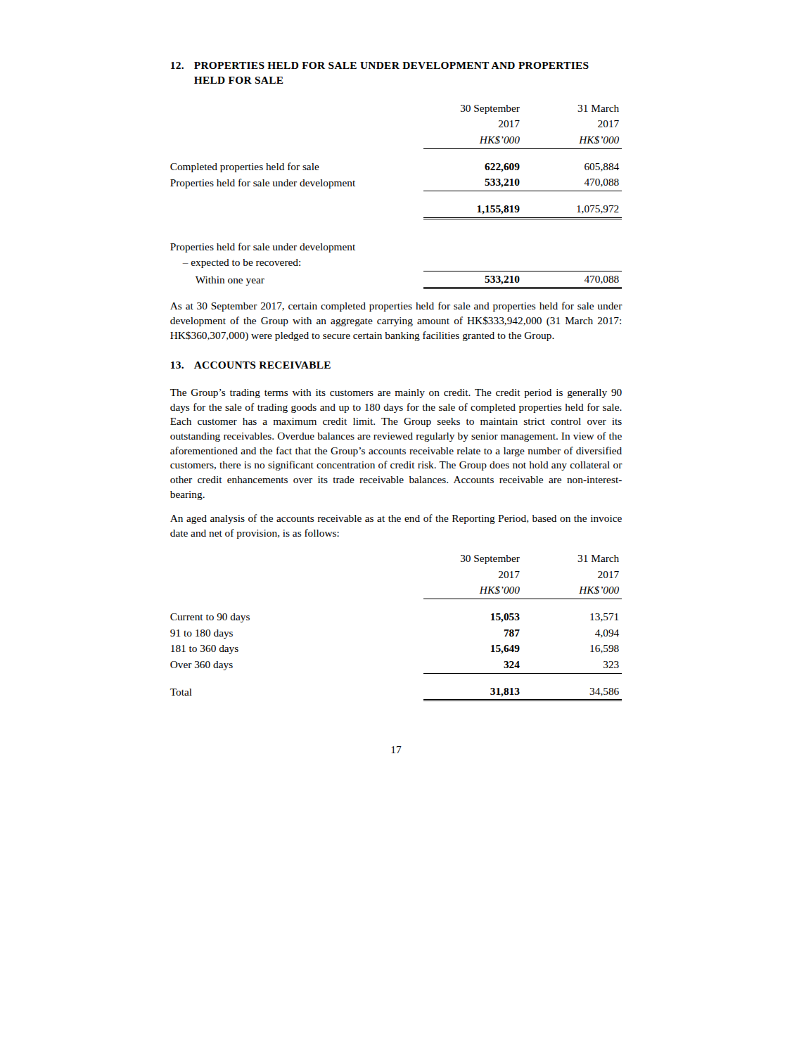12.
Properties held for sale under development and properties held for sale
| | 30 September | 31 March |
| | 2017 | 2017 |
| | HK$’000 | HK$’000 |
| Completed properties held for sale | 622,609 | 605,884 |
| Properties held for sale under development | 533,210 | 470,088 |
| | 1,155,819 | 1,075,972 |
| Properties held for sale under development | | |
| – expected to be recovered: | | |
| Within one year | 533,210 | 470,088 |
As at 30 September 2017, certain completed properties held for sale and properties held for sale under development of the Group with an aggregate carrying amount of HK$333,942,000 (31 March 2017: HK$360,307,000) were pledged to secure certain banking facilities granted to the Group.
13.
Accounts receivable
The Group’s trading terms with its customers are mainly on credit. The credit period is generally 90 days for the sale of trading goods and up to 180 days for the sale of completed properties held for sale. Each customer has a maximum credit limit. The Group seeks to maintain strict control over its outstanding receivables. Overdue balances are reviewed regularly by senior management. In view of the aforementioned and the fact that the Group’s accounts receivable relate to a large number of diversified customers, there is no significant concentration of credit risk. The Group does not hold any collateral or other credit enhancements over its trade receivable balances. Accounts receivable are non-interest-bearing.
An aged analysis of the accounts receivable as at the end of the Reporting Period, based on the invoice date and net of provision, is as follows:
| | 30 September | 31 March |
| | 2017 | 2017 |
| | HK$’000 | HK$’000 |
| Current to 90 days | 15,053 | 13,571 |
| 91 to 180 days | 787 | 4,094 |
| 181 to 360 days | 15,649 | 16,598 |
| Over 360 days | 324 | 323 |
| Total | 31,813 | 34,586 |
17